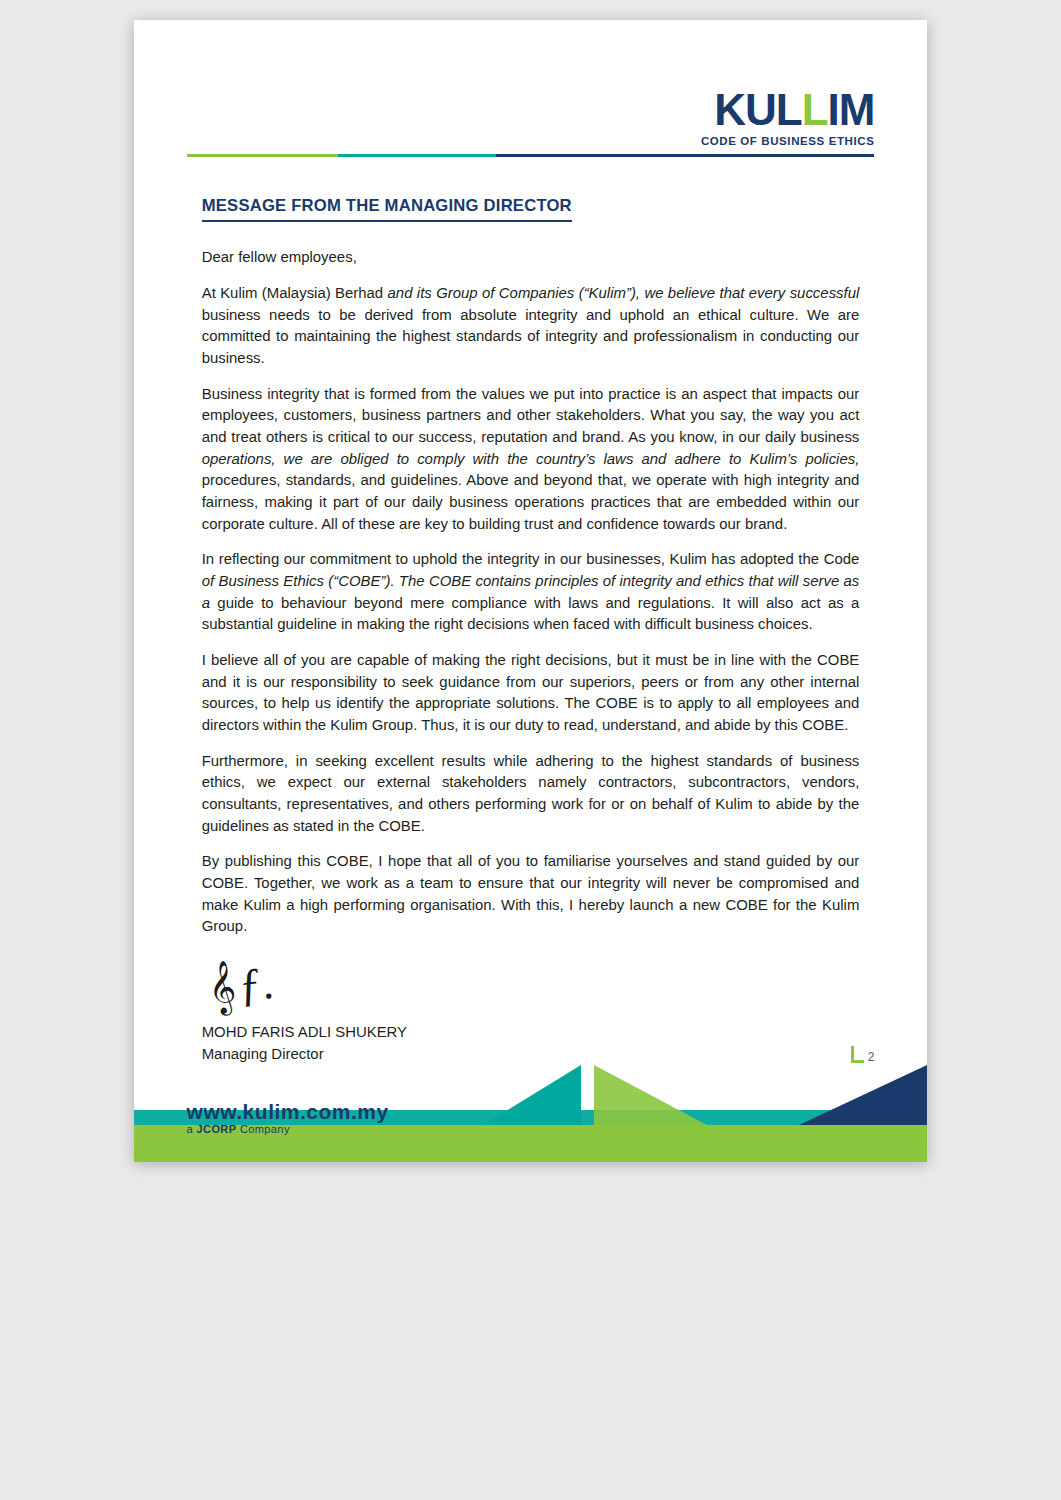KULLIM
CODE OF BUSINESS ETHICS
MESSAGE FROM THE MANAGING DIRECTOR
Dear fellow employees,
At Kulim (Malaysia) Berhad and its Group of Companies (“Kulim”), we believe that every successful business needs to be derived from absolute integrity and uphold an ethical culture. We are committed to maintaining the highest standards of integrity and professionalism in conducting our business.
Business integrity that is formed from the values we put into practice is an aspect that impacts our employees, customers, business partners and other stakeholders. What you say, the way you act and treat others is critical to our success, reputation and brand. As you know, in our daily business operations, we are obliged to comply with the country’s laws and adhere to Kulim’s policies, procedures, standards, and guidelines. Above and beyond that, we operate with high integrity and fairness, making it part of our daily business operations practices that are embedded within our corporate culture. All of these are key to building trust and confidence towards our brand.
In reflecting our commitment to uphold the integrity in our businesses, Kulim has adopted the Code of Business Ethics (“COBE”). The COBE contains principles of integrity and ethics that will serve as a guide to behaviour beyond mere compliance with laws and regulations. It will also act as a substantial guideline in making the right decisions when faced with difficult business choices.
I believe all of you are capable of making the right decisions, but it must be in line with the COBE and it is our responsibility to seek guidance from our superiors, peers or from any other internal sources, to help us identify the appropriate solutions. The COBE is to apply to all employees and directors within the Kulim Group. Thus, it is our duty to read, understand, and abide by this COBE.
Furthermore, in seeking excellent results while adhering to the highest standards of business ethics, we expect our external stakeholders namely contractors, subcontractors, vendors, consultants, representatives, and others performing work for or on behalf of Kulim to abide by the guidelines as stated in the COBE.
By publishing this COBE, I hope that all of you to familiarise yourselves and stand guided by our COBE. Together, we work as a team to ensure that our integrity will never be compromised and make Kulim a high performing organisation. With this, I hereby launch a new COBE for the Kulim Group.
𝄞 ƒ.
MOHD FARIS ADLI SHUKERY
Managing Director
2
www.kulim.com.my
a JCORP Company